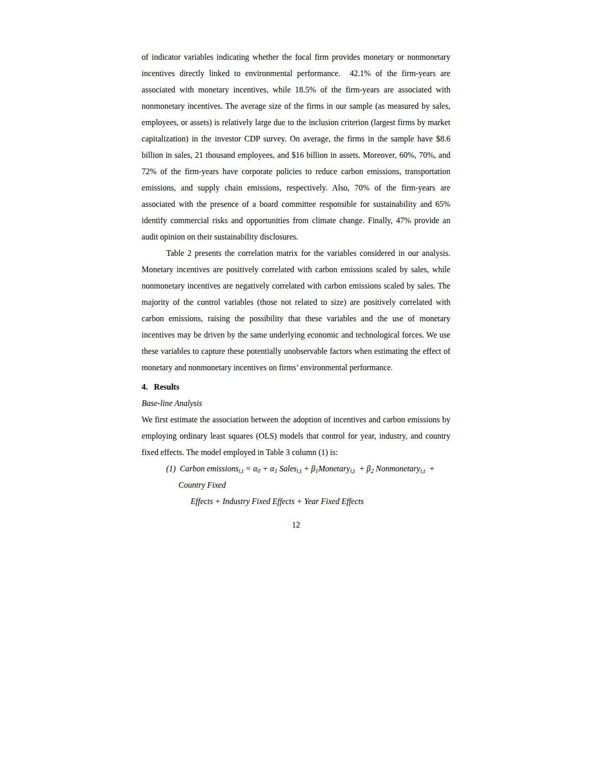of indicator variables indicating whether the focal firm provides monetary or nonmonetary incentives directly linked to environmental performance. 42.1% of the firm-years are associated with monetary incentives, while 18.5% of the firm-years are associated with nonmonetary incentives. The average size of the firms in our sample (as measured by sales, employees, or assets) is relatively large due to the inclusion criterion (largest firms by market capitalization) in the investor CDP survey. On average, the firms in the sample have $8.6 billion in sales, 21 thousand employees, and $16 billion in assets. Moreover, 60%, 70%, and 72% of the firm-years have corporate policies to reduce carbon emissions, transportation emissions, and supply chain emissions, respectively. Also, 70% of the firm-years are associated with the presence of a board committee responsible for sustainability and 65% identify commercial risks and opportunities from climate change. Finally, 47% provide an audit opinion on their sustainability disclosures.
Table 2 presents the correlation matrix for the variables considered in our analysis. Monetary incentives are positively correlated with carbon emissions scaled by sales, while nonmonetary incentives are negatively correlated with carbon emissions scaled by sales. The majority of the control variables (those not related to size) are positively correlated with carbon emissions, raising the possibility that these variables and the use of monetary incentives may be driven by the same underlying economic and technological forces. We use these variables to capture these potentially unobservable factors when estimating the effect of monetary and nonmonetary incentives on firms’ environmental performance.
4. Results
Base-line Analysis
We first estimate the association between the adoption of incentives and carbon emissions by employing ordinary least squares (OLS) models that control for year, industry, and country fixed effects. The model employed in Table 3 column (1) is:
(1) Carbon emissionsi,t = α0 + α1 Salesi,t + β1Monetaryi,t + β2 Nonmonetaryi,t + Country Fixed Effects + Industry Fixed Effects + Year Fixed Effects
12